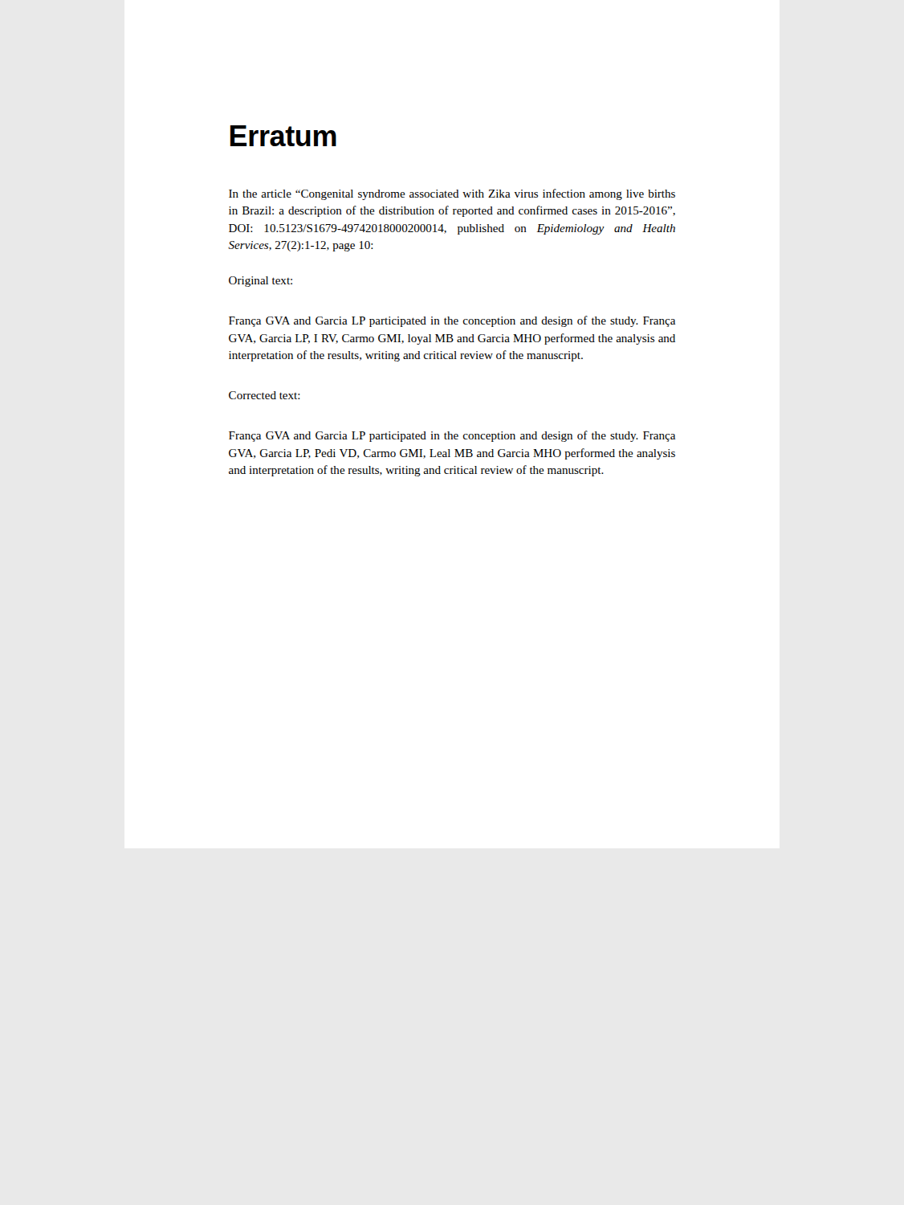Erratum
In the article “Congenital syndrome associated with Zika virus infection among live births in Brazil: a description of the distribution of reported and confirmed cases in 2015-2016”, DOI: 10.5123/S1679-49742018000200014, published on Epidemiology and Health Services, 27(2):1-12, page 10:
Original text:
França GVA and Garcia LP participated in the conception and design of the study. França GVA, Garcia LP, I RV, Carmo GMI, loyal MB and Garcia MHO performed the analysis and interpretation of the results, writing and critical review of the manuscript.
Corrected text:
França GVA and Garcia LP participated in the conception and design of the study. França GVA, Garcia LP, Pedi VD, Carmo GMI, Leal MB and Garcia MHO performed the analysis and interpretation of the results, writing and critical review of the manuscript.